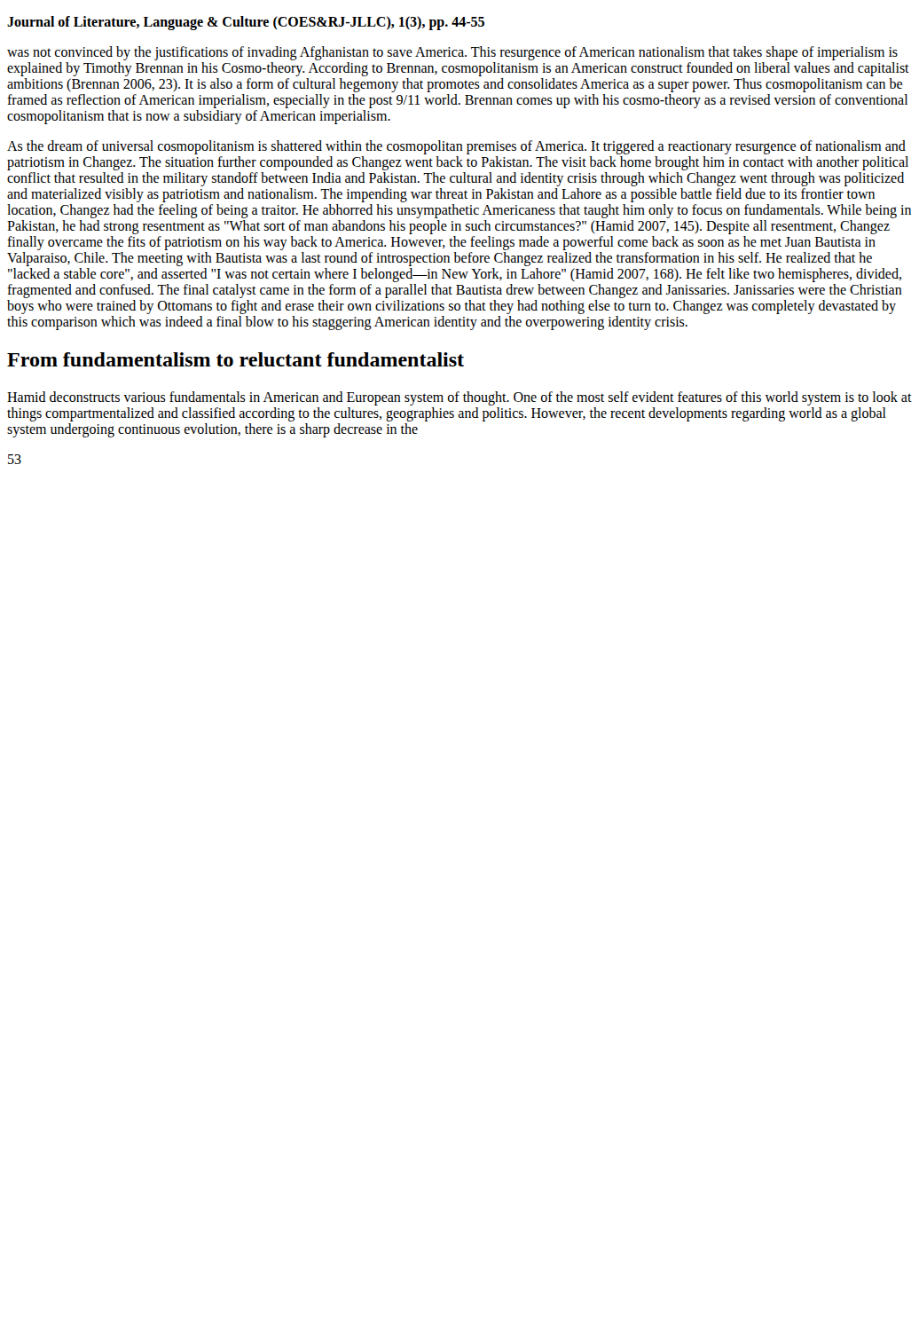Journal of Literature, Language & Culture (COES&RJ-JLLC), 1(3), pp. 44-55
was not convinced by the justifications of invading Afghanistan to save America. This resurgence of American nationalism that takes shape of imperialism is explained by Timothy Brennan in his Cosmo-theory. According to Brennan, cosmopolitanism is an American construct founded on liberal values and capitalist ambitions (Brennan 2006, 23). It is also a form of cultural hegemony that promotes and consolidates America as a super power. Thus cosmopolitanism can be framed as reflection of American imperialism, especially in the post 9/11 world. Brennan comes up with his cosmo-theory as a revised version of conventional cosmopolitanism that is now a subsidiary of American imperialism.
As the dream of universal cosmopolitanism is shattered within the cosmopolitan premises of America. It triggered a reactionary resurgence of nationalism and patriotism in Changez. The situation further compounded as Changez went back to Pakistan. The visit back home brought him in contact with another political conflict that resulted in the military standoff between India and Pakistan. The cultural and identity crisis through which Changez went through was politicized and materialized visibly as patriotism and nationalism. The impending war threat in Pakistan and Lahore as a possible battle field due to its frontier town location, Changez had the feeling of being a traitor. He abhorred his unsympathetic Americaness that taught him only to focus on fundamentals. While being in Pakistan, he had strong resentment as "What sort of man abandons his people in such circumstances?" (Hamid 2007, 145). Despite all resentment, Changez finally overcame the fits of patriotism on his way back to America. However, the feelings made a powerful come back as soon as he met Juan Bautista in Valparaiso, Chile. The meeting with Bautista was a last round of introspection before Changez realized the transformation in his self. He realized that he "lacked a stable core", and asserted "I was not certain where I belonged—in New York, in Lahore" (Hamid 2007, 168). He felt like two hemispheres, divided, fragmented and confused. The final catalyst came in the form of a parallel that Bautista drew between Changez and Janissaries. Janissaries were the Christian boys who were trained by Ottomans to fight and erase their own civilizations so that they had nothing else to turn to. Changez was completely devastated by this comparison which was indeed a final blow to his staggering American identity and the overpowering identity crisis.
From fundamentalism to reluctant fundamentalist
Hamid deconstructs various fundamentals in American and European system of thought. One of the most self evident features of this world system is to look at things compartmentalized and classified according to the cultures, geographies and politics. However, the recent developments regarding world as a global system undergoing continuous evolution, there is a sharp decrease in the
53